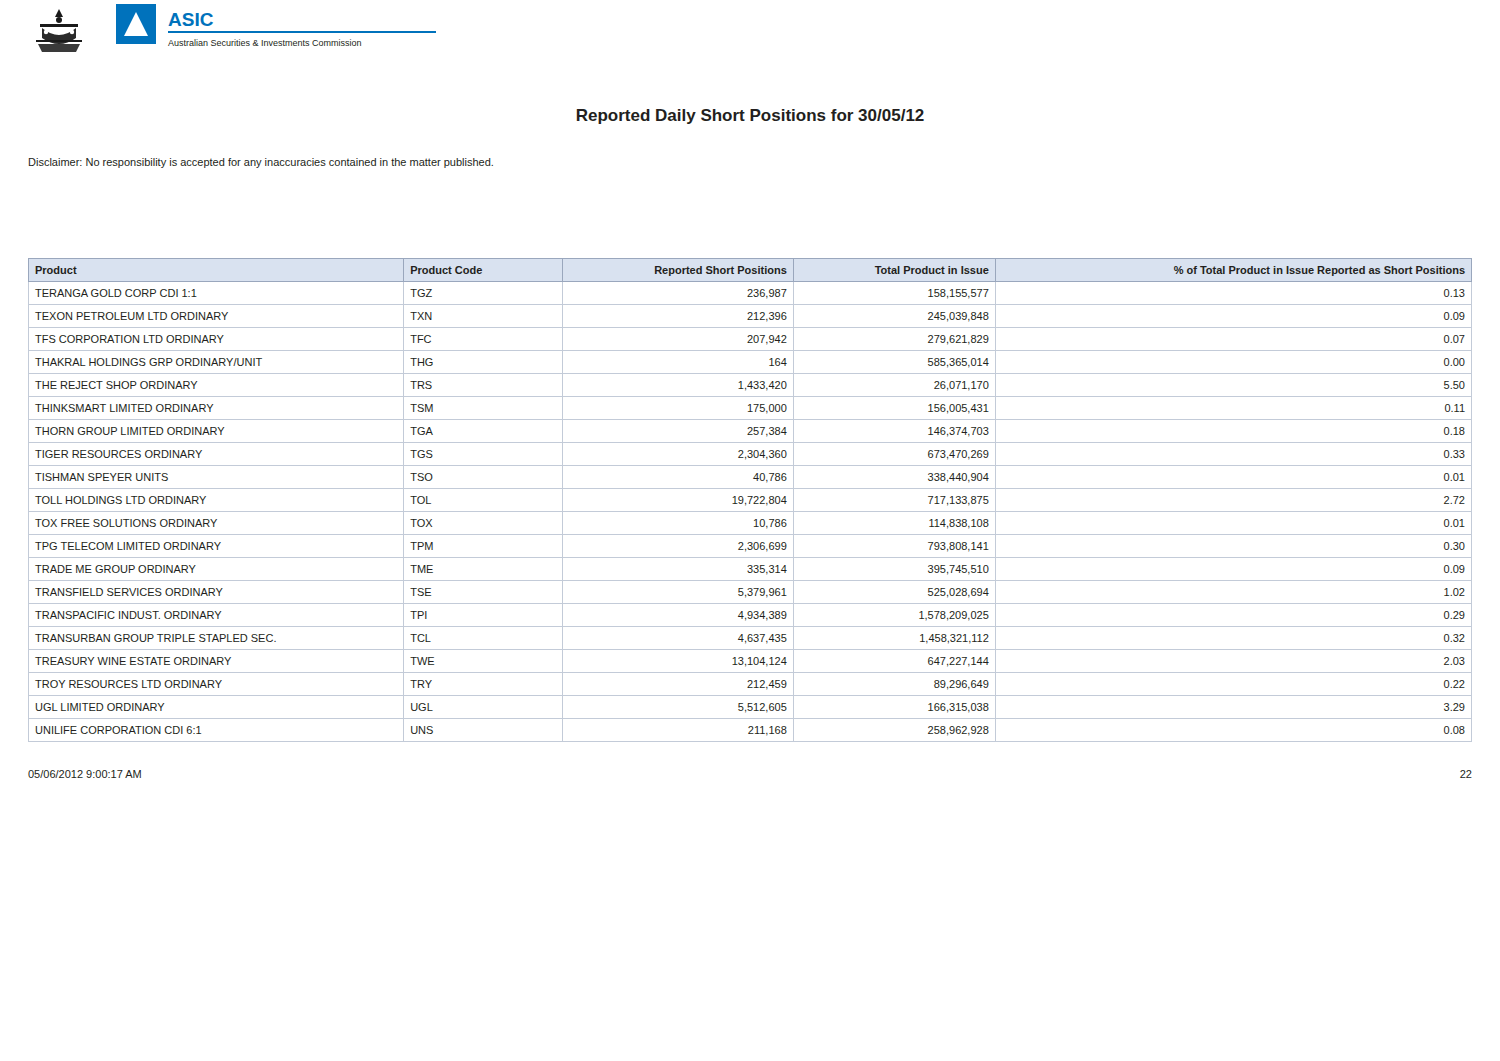ASIC Australian Securities & Investments Commission
Reported Daily Short Positions for 30/05/12
Disclaimer: No responsibility is accepted for any inaccuracies contained in the matter published.
| Product | Product Code | Reported Short Positions | Total Product in Issue | % of Total Product in Issue Reported as Short Positions |
| --- | --- | --- | --- | --- |
| TERANGA GOLD CORP CDI 1:1 | TGZ | 236,987 | 158,155,577 | 0.13 |
| TEXON PETROLEUM LTD ORDINARY | TXN | 212,396 | 245,039,848 | 0.09 |
| TFS CORPORATION LTD ORDINARY | TFC | 207,942 | 279,621,829 | 0.07 |
| THAKRAL HOLDINGS GRP ORDINARY/UNIT | THG | 164 | 585,365,014 | 0.00 |
| THE REJECT SHOP ORDINARY | TRS | 1,433,420 | 26,071,170 | 5.50 |
| THINKSMART LIMITED ORDINARY | TSM | 175,000 | 156,005,431 | 0.11 |
| THORN GROUP LIMITED ORDINARY | TGA | 257,384 | 146,374,703 | 0.18 |
| TIGER RESOURCES ORDINARY | TGS | 2,304,360 | 673,470,269 | 0.33 |
| TISHMAN SPEYER UNITS | TSO | 40,786 | 338,440,904 | 0.01 |
| TOLL HOLDINGS LTD ORDINARY | TOL | 19,722,804 | 717,133,875 | 2.72 |
| TOX FREE SOLUTIONS ORDINARY | TOX | 10,786 | 114,838,108 | 0.01 |
| TPG TELECOM LIMITED ORDINARY | TPM | 2,306,699 | 793,808,141 | 0.30 |
| TRADE ME GROUP ORDINARY | TME | 335,314 | 395,745,510 | 0.09 |
| TRANSFIELD SERVICES ORDINARY | TSE | 5,379,961 | 525,028,694 | 1.02 |
| TRANSPACIFIC INDUST. ORDINARY | TPI | 4,934,389 | 1,578,209,025 | 0.29 |
| TRANSURBAN GROUP TRIPLE STAPLED SEC. | TCL | 4,637,435 | 1,458,321,112 | 0.32 |
| TREASURY WINE ESTATE ORDINARY | TWE | 13,104,124 | 647,227,144 | 2.03 |
| TROY RESOURCES LTD ORDINARY | TRY | 212,459 | 89,296,649 | 0.22 |
| UGL LIMITED ORDINARY | UGL | 5,512,605 | 166,315,038 | 3.29 |
| UNILIFE CORPORATION CDI 6:1 | UNS | 211,168 | 258,962,928 | 0.08 |
05/06/2012 9:00:17 AM 22